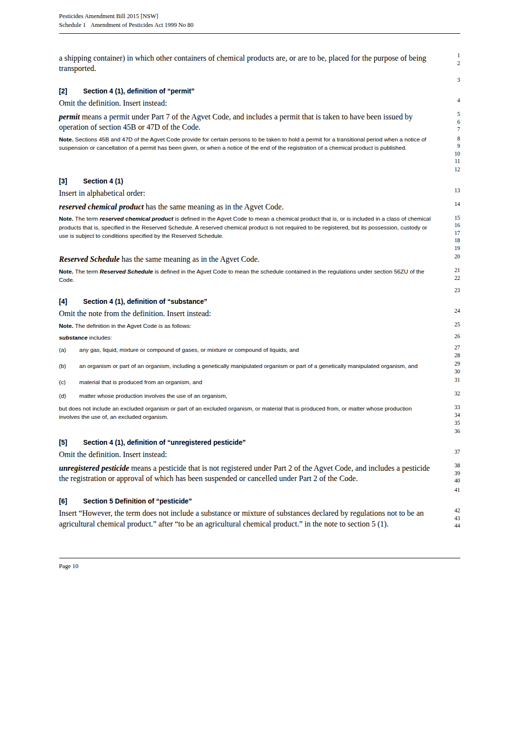Pesticides Amendment Bill 2015 [NSW]
Schedule 1 Amendment of Pesticides Act 1999 No 80
a shipping container) in which other containers of chemical products are, or are to be, placed for the purpose of being transported.
12
[2] Section 4 (1), definition of “permit”
3
Omit the definition. Insert instead:
4
permit means a permit under Part 7 of the Agvet Code, and includes a permit that is taken to have been issued by operation of section 45B or 47D of the Code.
567
Note. Sections 45B and 47D of the Agvet Code provide for certain persons to be taken to hold a permit for a transitional period when a notice of suspension or cancellation of a permit has been given, or when a notice of the end of the registration of a chemical product is published.
891011
[3] Section 4 (1)
12
Insert in alphabetical order:
13
reserved chemical product has the same meaning as in the Agvet Code.
14
Note. The term reserved chemical product is defined in the Agvet Code to mean a chemical product that is, or is included in a class of chemical products that is, specified in the Reserved Schedule. A reserved chemical product is not required to be registered, but its possession, custody or use is subject to conditions specified by the Reserved Schedule.
1516171819
Reserved Schedule has the same meaning as in the Agvet Code.
20
Note. The term Reserved Schedule is defined in the Agvet Code to mean the schedule contained in the regulations under section 56ZU of the Code.
2122
[4] Section 4 (1), definition of “substance”
23
Omit the note from the definition. Insert instead:
24
Note. The definition in the Agvet Code is as follows:
25
substance includes:
26
(a) any gas, liquid, mixture or compound of gases, or mixture or compound of liquids, and
2728
(b) an organism or part of an organism, including a genetically manipulated organism or part of a genetically manipulated organism, and
2930
(c) material that is produced from an organism, and
31
(d) matter whose production involves the use of an organism,
32
but does not include an excluded organism or part of an excluded organism, or material that is produced from, or matter whose production involves the use of, an excluded organism.
333435
[5] Section 4 (1), definition of “unregistered pesticide”
36
Omit the definition. Insert instead:
37
unregistered pesticide means a pesticide that is not registered under Part 2 of the Agvet Code, and includes a pesticide the registration or approval of which has been suspended or cancelled under Part 2 of the Code.
383940
[6] Section 5 Definition of “pesticide”
41
Insert “However, the term does not include a substance or mixture of substances declared by regulations not to be an agricultural chemical product.” after “to be an agricultural chemical product.” in the note to section 5 (1).
424344
Page 10